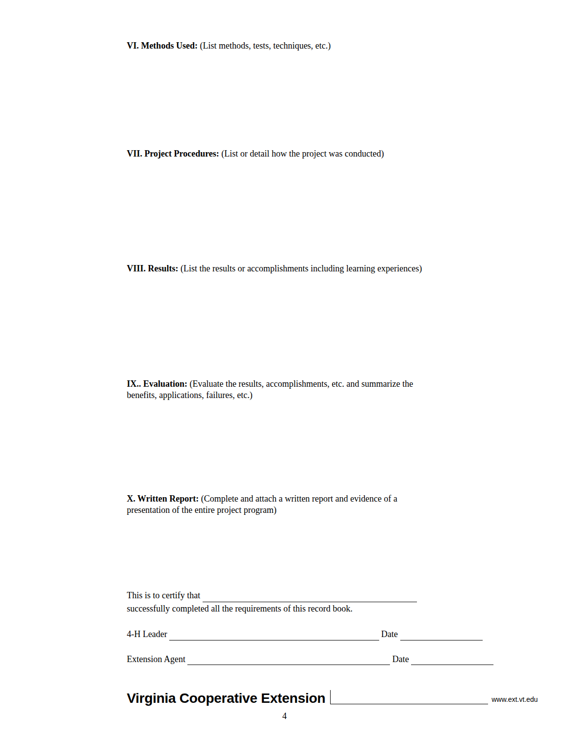VI. Methods Used: (List methods, tests, techniques, etc.)
VII. Project Procedures: (List or detail how the project was conducted)
VIII. Results: (List the results or accomplishments including learning experiences)
IX.. Evaluation: (Evaluate the results, accomplishments, etc. and summarize the benefits, applications, failures, etc.)
X. Written Report: (Complete and attach a written report and evidence of a presentation of the entire project program)
This is to certify that successfully completed all the requirements of this record book.
4-H Leader Date
Extension Agent Date
Virginia Cooperative Extension
www.ext.vt.edu
4